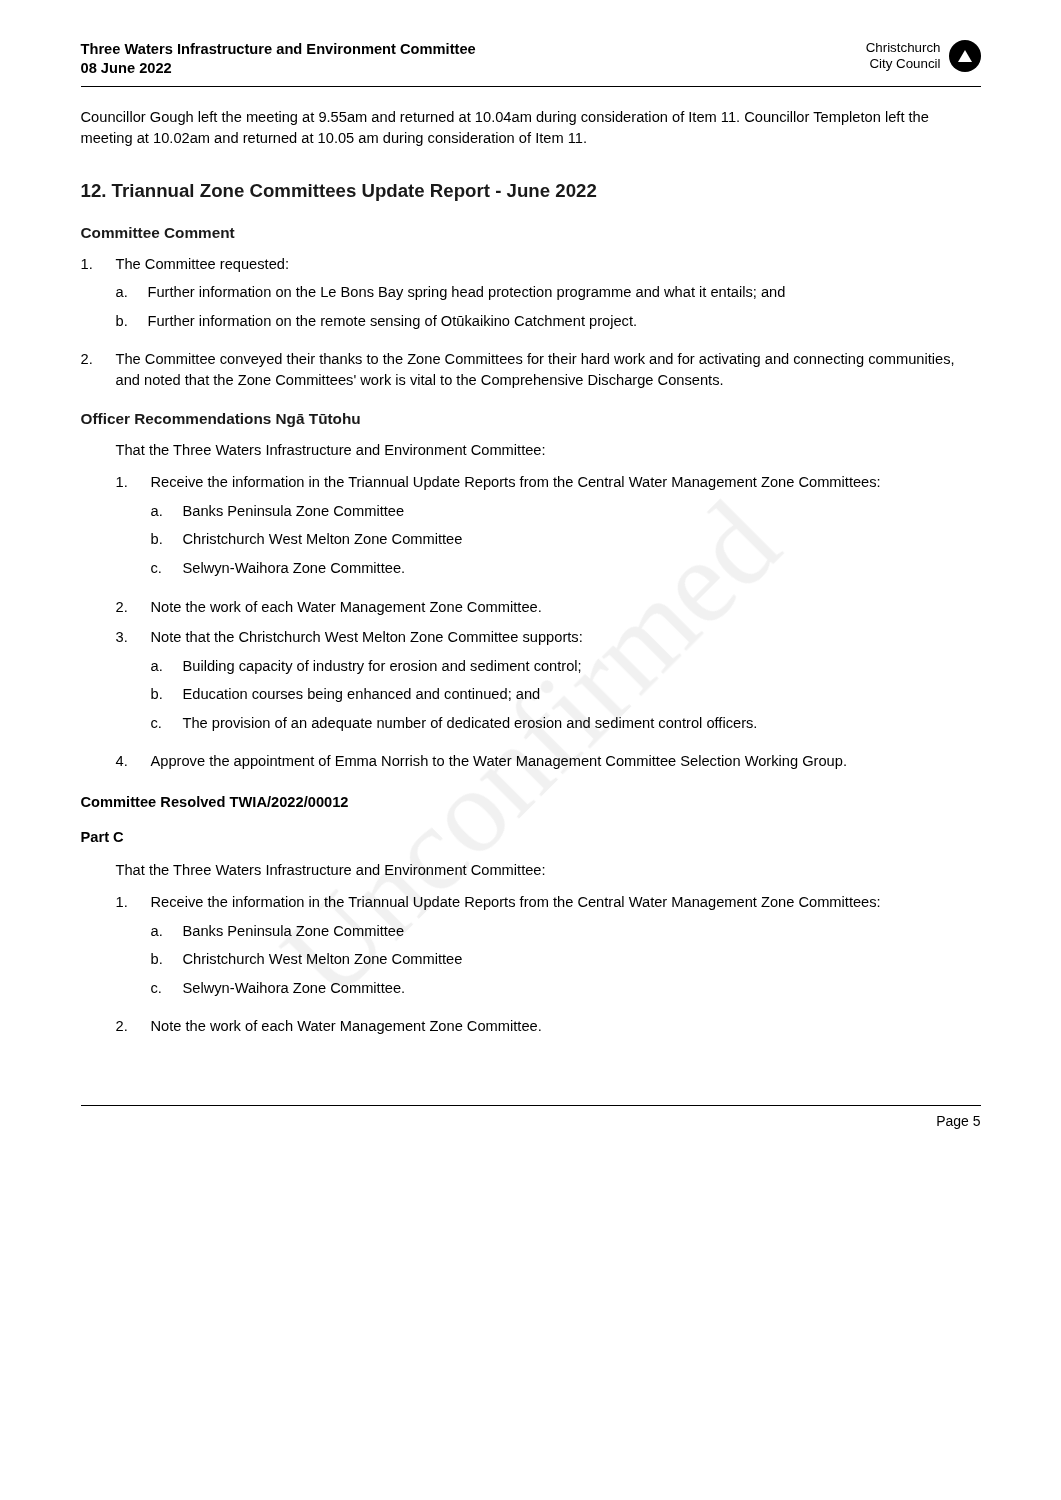Unconfirmed
Three Waters Infrastructure and Environment Committee
08 June 2022
Christchurch
City Council
Councillor Gough left the meeting at 9.55am and returned at 10.04am during consideration of Item 11. Councillor Templeton left the meeting at 10.02am and returned at 10.05 am during consideration of Item 11.
12. Triannual Zone Committees Update Report - June 2022
Committee Comment
1. The Committee requested:
a. Further information on the Le Bons Bay spring head protection programme and what it entails; and
b. Further information on the remote sensing of Otūkaikino Catchment project.
2. The Committee conveyed their thanks to the Zone Committees for their hard work and for activating and connecting communities, and noted that the Zone Committees' work is vital to the Comprehensive Discharge Consents.
Officer Recommendations Ngā Tūtohu
That the Three Waters Infrastructure and Environment Committee:
1. Receive the information in the Triannual Update Reports from the Central Water Management Zone Committees:
a. Banks Peninsula Zone Committee
b. Christchurch West Melton Zone Committee
c. Selwyn-Waihora Zone Committee.
2. Note the work of each Water Management Zone Committee.
3. Note that the Christchurch West Melton Zone Committee supports:
a. Building capacity of industry for erosion and sediment control;
b. Education courses being enhanced and continued; and
c. The provision of an adequate number of dedicated erosion and sediment control officers.
4. Approve the appointment of Emma Norrish to the Water Management Committee Selection Working Group.
Committee Resolved TWIA/2022/00012
Part C
That the Three Waters Infrastructure and Environment Committee:
1. Receive the information in the Triannual Update Reports from the Central Water Management Zone Committees:
a. Banks Peninsula Zone Committee
b. Christchurch West Melton Zone Committee
c. Selwyn-Waihora Zone Committee.
2. Note the work of each Water Management Zone Committee.
Page 5